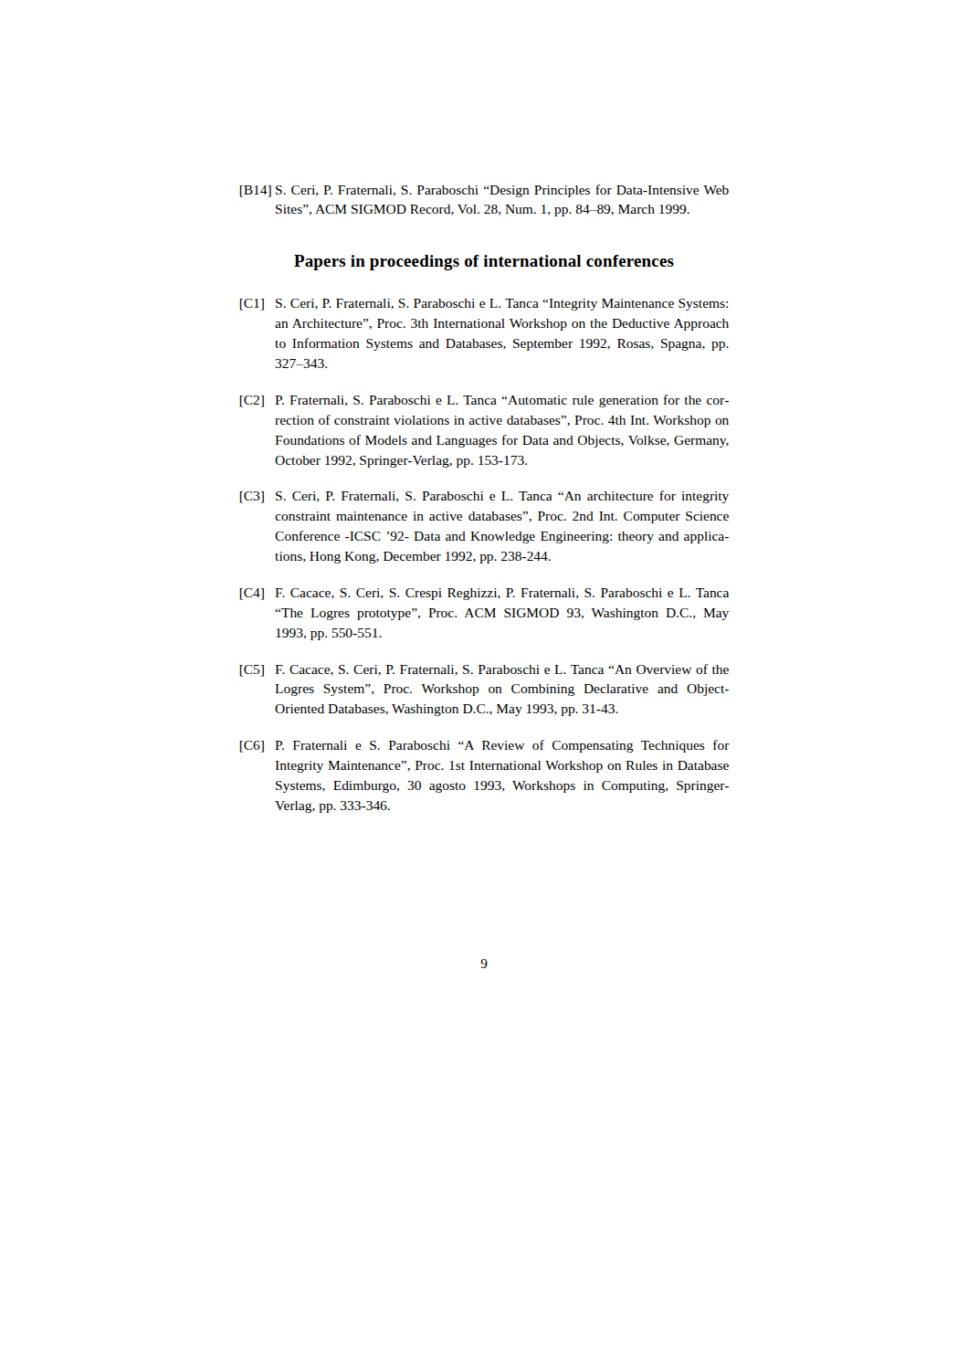[B14]
S. Ceri, P. Fraternali, S. Paraboschi “Design Principles for Data-Intensive Web Sites”, ACM SIGMOD Record, Vol. 28, Num. 1, pp. 84–89, March 1999.
Papers in proceedings of international conferences
[C1]
S. Ceri, P. Fraternali, S. Paraboschi e L. Tanca “Integrity Maintenance Systems: an Architecture”, Proc. 3th International Workshop on the Deductive Approach to Information Systems and Databases, September 1992, Rosas, Spagna, pp. 327–343.
[C2]
P. Fraternali, S. Paraboschi e L. Tanca “Automatic rule generation for the correction of constraint violations in active databases”, Proc. 4th Int. Workshop on Foundations of Models and Languages for Data and Objects, Volkse, Germany, October 1992, Springer-Verlag, pp. 153-173.
[C3]
S. Ceri, P. Fraternali, S. Paraboschi e L. Tanca “An architecture for integrity constraint maintenance in active databases”, Proc. 2nd Int. Computer Science Conference -ICSC ’92- Data and Knowledge Engineering: theory and applications, Hong Kong, December 1992, pp. 238-244.
[C4]
F. Cacace, S. Ceri, S. Crespi Reghizzi, P. Fraternali, S. Paraboschi e L. Tanca “The Logres prototype”, Proc. ACM SIGMOD 93, Washington D.C., May 1993, pp. 550-551.
[C5]
F. Cacace, S. Ceri, P. Fraternali, S. Paraboschi e L. Tanca “An Overview of the Logres System”, Proc. Workshop on Combining Declarative and Object-Oriented Databases, Washington D.C., May 1993, pp. 31-43.
[C6]
P. Fraternali e S. Paraboschi “A Review of Compensating Techniques for Integrity Maintenance”, Proc. 1st International Workshop on Rules in Database Systems, Edimburgo, 30 agosto 1993, Workshops in Computing, Springer-Verlag, pp. 333-346.
9